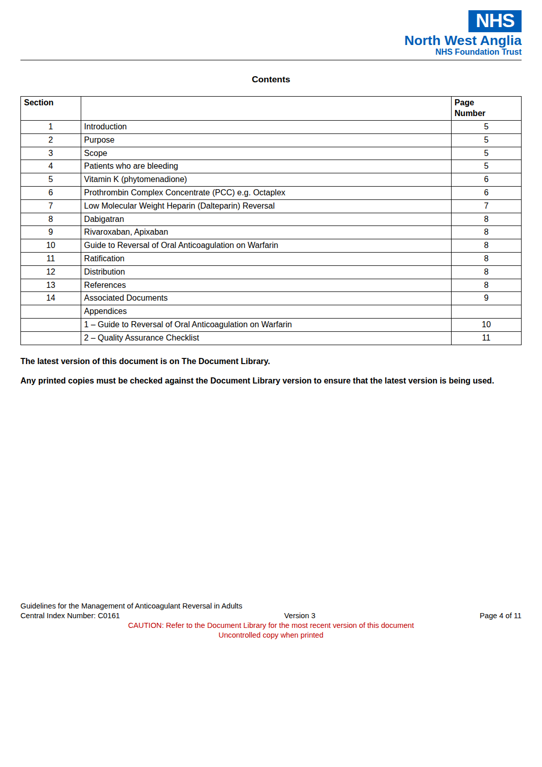NHS
North West Anglia
NHS Foundation Trust
Contents
| Section | | Page Number |
| --- | --- | --- |
| 1 | Introduction | 5 |
| 2 | Purpose | 5 |
| 3 | Scope | 5 |
| 4 | Patients who are bleeding | 5 |
| 5 | Vitamin K (phytomenadione) | 6 |
| 6 | Prothrombin Complex Concentrate (PCC) e.g. Octaplex | 6 |
| 7 | Low Molecular Weight Heparin (Dalteparin) Reversal | 7 |
| 8 | Dabigatran | 8 |
| 9 | Rivaroxaban, Apixaban | 8 |
| 10 | Guide to Reversal of Oral Anticoagulation on Warfarin | 8 |
| 11 | Ratification | 8 |
| 12 | Distribution | 8 |
| 13 | References | 8 |
| 14 | Associated Documents | 9 |
| | Appendices | |
| | 1 – Guide to Reversal of Oral Anticoagulation on Warfarin | 10 |
| | 2 – Quality Assurance Checklist | 11 |
The latest version of this document is on The Document Library.
Any printed copies must be checked against the Document Library version to ensure that the latest version is being used.
Guidelines for the Management of Anticoagulant Reversal in Adults
Central Index Number: C0161 Version 3 Page 4 of 11
CAUTION: Refer to the Document Library for the most recent version of this document
Uncontrolled copy when printed